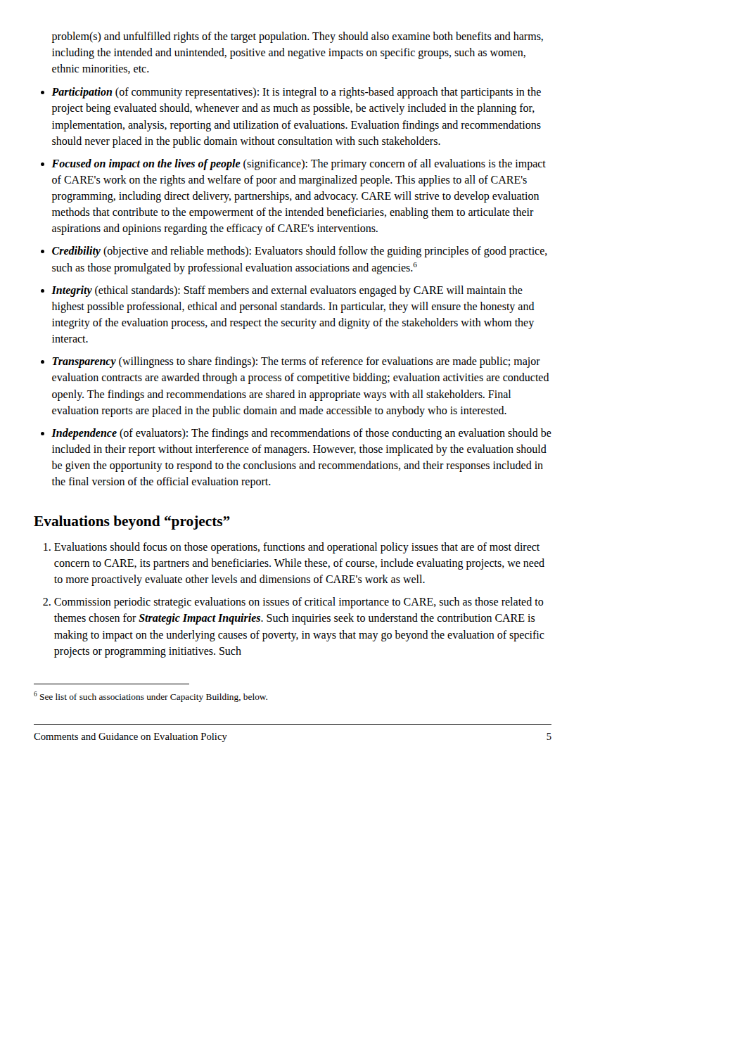problem(s) and unfulfilled rights of the target population. They should also examine both benefits and harms, including the intended and unintended, positive and negative impacts on specific groups, such as women, ethnic minorities, etc.
Participation (of community representatives): It is integral to a rights-based approach that participants in the project being evaluated should, whenever and as much as possible, be actively included in the planning for, implementation, analysis, reporting and utilization of evaluations. Evaluation findings and recommendations should never placed in the public domain without consultation with such stakeholders.
Focused on impact on the lives of people (significance): The primary concern of all evaluations is the impact of CARE's work on the rights and welfare of poor and marginalized people. This applies to all of CARE's programming, including direct delivery, partnerships, and advocacy. CARE will strive to develop evaluation methods that contribute to the empowerment of the intended beneficiaries, enabling them to articulate their aspirations and opinions regarding the efficacy of CARE's interventions.
Credibility (objective and reliable methods): Evaluators should follow the guiding principles of good practice, such as those promulgated by professional evaluation associations and agencies.6
Integrity (ethical standards): Staff members and external evaluators engaged by CARE will maintain the highest possible professional, ethical and personal standards. In particular, they will ensure the honesty and integrity of the evaluation process, and respect the security and dignity of the stakeholders with whom they interact.
Transparency (willingness to share findings): The terms of reference for evaluations are made public; major evaluation contracts are awarded through a process of competitive bidding; evaluation activities are conducted openly. The findings and recommendations are shared in appropriate ways with all stakeholders. Final evaluation reports are placed in the public domain and made accessible to anybody who is interested.
Independence (of evaluators): The findings and recommendations of those conducting an evaluation should be included in their report without interference of managers. However, those implicated by the evaluation should be given the opportunity to respond to the conclusions and recommendations, and their responses included in the final version of the official evaluation report.
Evaluations beyond “projects”
Evaluations should focus on those operations, functions and operational policy issues that are of most direct concern to CARE, its partners and beneficiaries. While these, of course, include evaluating projects, we need to more proactively evaluate other levels and dimensions of CARE's work as well.
Commission periodic strategic evaluations on issues of critical importance to CARE, such as those related to themes chosen for Strategic Impact Inquiries. Such inquiries seek to understand the contribution CARE is making to impact on the underlying causes of poverty, in ways that may go beyond the evaluation of specific projects or programming initiatives. Such
6 See list of such associations under Capacity Building, below.
Comments and Guidance on Evaluation Policy 5